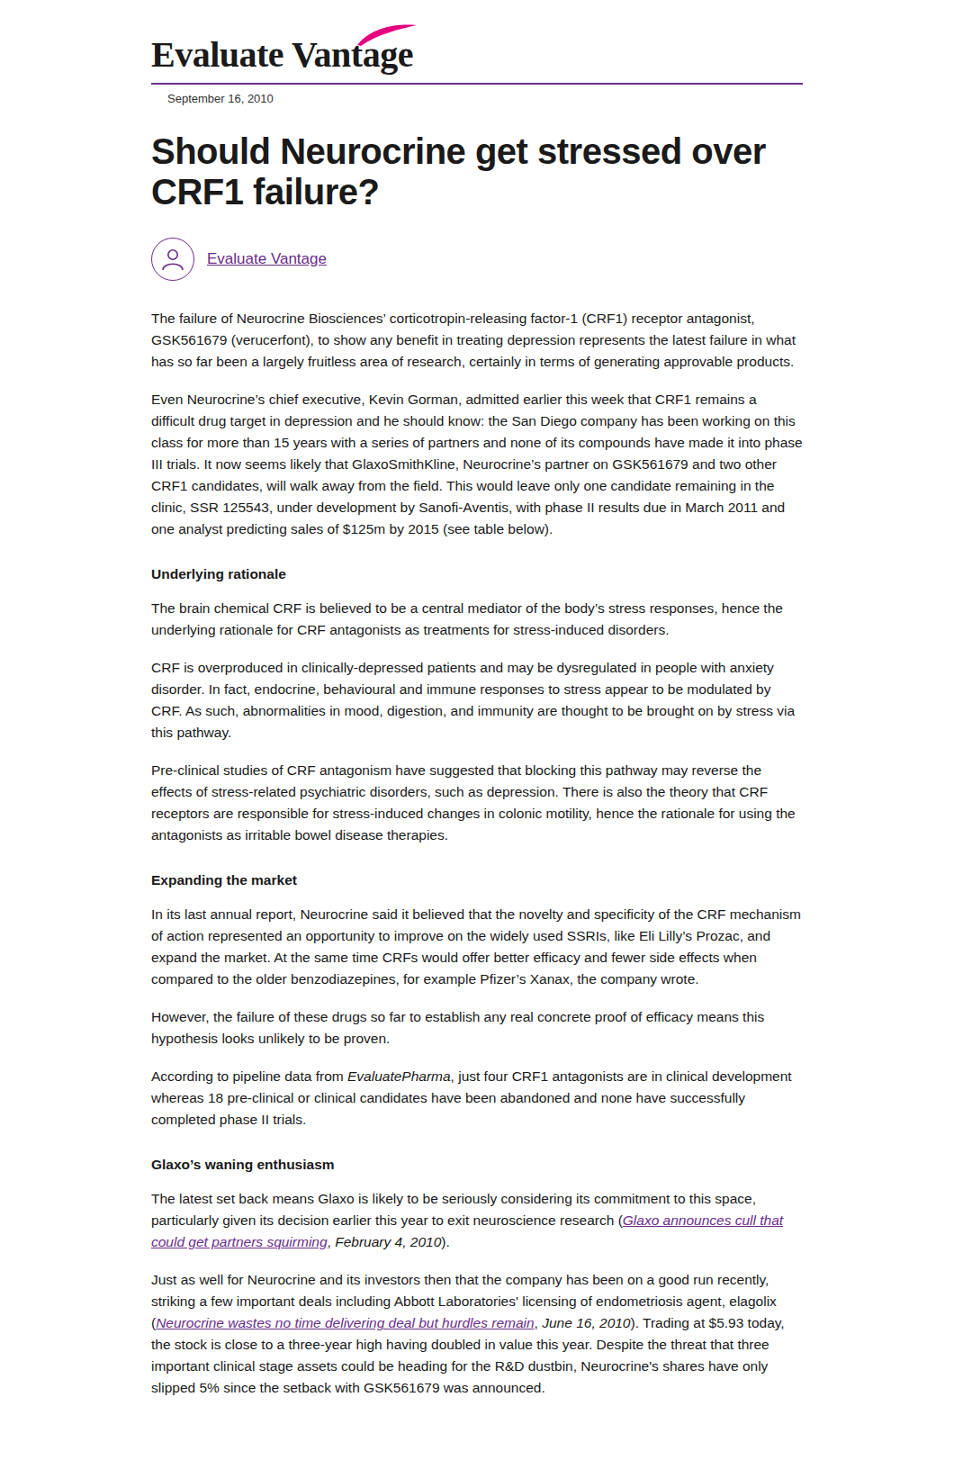Evaluate Vantage
September 16, 2010
Should Neurocrine get stressed over CRF1 failure?
Evaluate Vantage
The failure of Neurocrine Biosciences’ corticotropin-releasing factor-1 (CRF1) receptor antagonist, GSK561679 (verucerfont), to show any benefit in treating depression represents the latest failure in what has so far been a largely fruitless area of research, certainly in terms of generating approvable products.
Even Neurocrine’s chief executive, Kevin Gorman, admitted earlier this week that CRF1 remains a difficult drug target in depression and he should know: the San Diego company has been working on this class for more than 15 years with a series of partners and none of its compounds have made it into phase III trials. It now seems likely that GlaxoSmithKline, Neurocrine’s partner on GSK561679 and two other CRF1 candidates, will walk away from the field. This would leave only one candidate remaining in the clinic, SSR 125543, under development by Sanofi-Aventis, with phase II results due in March 2011 and one analyst predicting sales of $125m by 2015 (see table below).
Underlying rationale
The brain chemical CRF is believed to be a central mediator of the body’s stress responses, hence the underlying rationale for CRF antagonists as treatments for stress-induced disorders.
CRF is overproduced in clinically-depressed patients and may be dysregulated in people with anxiety disorder. In fact, endocrine, behavioural and immune responses to stress appear to be modulated by CRF. As such, abnormalities in mood, digestion, and immunity are thought to be brought on by stress via this pathway.
Pre-clinical studies of CRF antagonism have suggested that blocking this pathway may reverse the effects of stress-related psychiatric disorders, such as depression. There is also the theory that CRF receptors are responsible for stress-induced changes in colonic motility, hence the rationale for using the antagonists as irritable bowel disease therapies.
Expanding the market
In its last annual report, Neurocrine said it believed that the novelty and specificity of the CRF mechanism of action represented an opportunity to improve on the widely used SSRIs, like Eli Lilly’s Prozac, and expand the market. At the same time CRFs would offer better efficacy and fewer side effects when compared to the older benzodiazepines, for example Pfizer’s Xanax, the company wrote.
However, the failure of these drugs so far to establish any real concrete proof of efficacy means this hypothesis looks unlikely to be proven.
According to pipeline data from EvaluatePharma, just four CRF1 antagonists are in clinical development whereas 18 pre-clinical or clinical candidates have been abandoned and none have successfully completed phase II trials.
Glaxo’s waning enthusiasm
The latest set back means Glaxo is likely to be seriously considering its commitment to this space, particularly given its decision earlier this year to exit neuroscience research (Glaxo announces cull that could get partners squirming, February 4, 2010).
Just as well for Neurocrine and its investors then that the company has been on a good run recently, striking a few important deals including Abbott Laboratories' licensing of endometriosis agent, elagolix (Neurocrine wastes no time delivering deal but hurdles remain, June 16, 2010). Trading at $5.93 today, the stock is close to a three-year high having doubled in value this year. Despite the threat that three important clinical stage assets could be heading for the R&D dustbin, Neurocrine's shares have only slipped 5% since the setback with GSK561679 was announced.